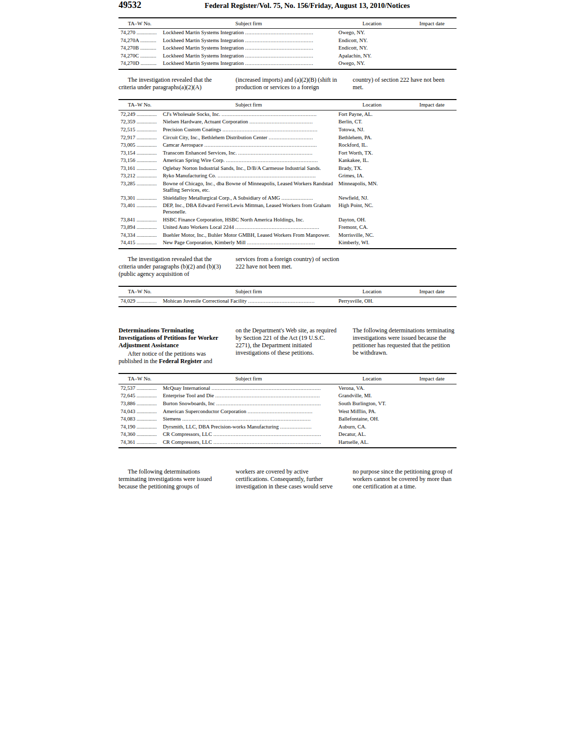49532
Federal Register/Vol. 75, No. 156/Friday, August 13, 2010/Notices
| TA–W No. | Subject firm | Location | Impact date |
| --- | --- | --- | --- |
| 74,270 ............... | Lockheed Martin Systems Integration ........................................... | Owego, NY. | |
| 74,270A ............ | Lockheed Martin Systems Integration ........................................... | Endicott, NY. | |
| 74,270B ............ | Lockheed Martin Systems Integration ........................................... | Endicott, NY. | |
| 74,270C ............ | Lockheed Martin Systems Integration ........................................... | Apalachin, NY. | |
| 74,270D ............ | Lockheed Martin Systems Integration ........................................... | Owego, NY. | |
The investigation revealed that the criteria under paragraphs(a)(2)(A)
(increased imports) and (a)(2)(B) (shift in production or services to a foreign
country) of section 222 have not been met.
| TA–W No. | Subject firm | Location | Impact date |
| --- | --- | --- | --- |
| 72,249 ............... | CJ's Wholesale Socks, Inc. ............................................................ | Fort Payne, AL. | |
| 72,359 ............... | Nielsen Hardware, Actuant Corporation ........................................ | Berlin, CT. | |
| 72,515 ............... | Precision Custom Coatings ............................................................ | Totowa, NJ. | |
| 72,917 ............... | Circuit City, Inc., Bethlehem Distribution Center ............................ | Bethlehem, PA. | |
| 73,005 ............... | Camcar Aerospace ....................................................................... | Rockford, IL. | |
| 73,154 ............... | Transcom Enhanced Services, Inc. ............................................... | Fort Worth, TX. | |
| 73,156 ............... | American Spring Wire Corp. .......................................................... | Kankakee, IL. | |
| 73,161 ............... | Oglebay Norton Industrial Sands, Inc., D/B/A Carmeuse Industrial Sands. | Brady, TX. | |
| 73,212 ............... | Ryko Manufacturing Co. .............................................................. | Grimes, IA. | |
| 73,285 ............... | Bowne of Chicago, Inc., dba Bowne of Minneapolis, Leased Workers Randstad Staffing Services, etc. | Minneapolis, MN. | |
| 73,301 ............... | Shieldalloy Metallurgical Corp., A Subsidiary of AMG .................... | Newfield, NJ. | |
| 73,401 ............... | DEP, Inc., DBA Edward Ferrel/Lewis Mittman, Leased Workers from Graham Personelle. | High Point, NC. | |
| 73,841 ............... | HSBC Finance Corporation, HSBC North America Holdings, Inc. | Dayton, OH. | |
| 73,894 ............... | United Auto Workers Local 2244 ..................................................... | Fremont, CA. | |
| 74,334 ............... | Buehler Motor, Inc., Buhler Motor GMBH, Leased Workers From Manpower. | Morrisville, NC. | |
| 74,415 ............... | New Page Corporation, Kimberly Mill ........................................... | Kimberly, WI. | |
The investigation revealed that the criteria under paragraphs (b)(2) and (b)(3) (public agency acquisition of
services from a foreign country) of section 222 have not been met.
| TA–W No. | Subject firm | Location | Impact date |
| --- | --- | --- | --- |
| 74,029 ............... | Mohican Juvenile Correctional Facility .......................................... | Perrysville, OH. | |
Determinations Terminating Investigations of Petitions for Worker Adjustment Assistance
After notice of the petitions was published in the Federal Register and
on the Department's Web site, as required by Section 221 of the Act (19 U.S.C. 2271), the Department initiated investigations of these petitions.
The following determinations terminating investigations were issued because the petitioner has requested that the petition be withdrawn.
| TA–W No. | Subject firm | Location | Impact date |
| --- | --- | --- | --- |
| 72,537 ............... | McQuay International ..................................................................... | Verona, VA. | |
| 72,645 ............... | Enterprise Tool and Die .................................................................. | Grandville, MI. | |
| 73,886 ............... | Burton Snowboards, Inc .................................................................. | South Burlington, VT. | |
| 74,043 ............... | American Superconductor Corporation ......................................... | West Mifflin, PA. | |
| 74,083 ............... | Siemens ................................................................................. | Ballefontaine, OH. | |
| 74,190 ............... | Dyrsmith, LLC, DBA Precision-works Manufacturing .................... | Auburn, CA. | |
| 74,360 ............... | CR Compressors, LLC .................................................................... | Decatur, AL. | |
| 74,361 ............... | CR Compressors, LLC .................................................................... | Hartselle, AL. | |
The following determinations terminating investigations were issued because the petitioning groups of
workers are covered by active certifications. Consequently, further investigation in these cases would serve
no purpose since the petitioning group of workers cannot be covered by more than one certification at a time.